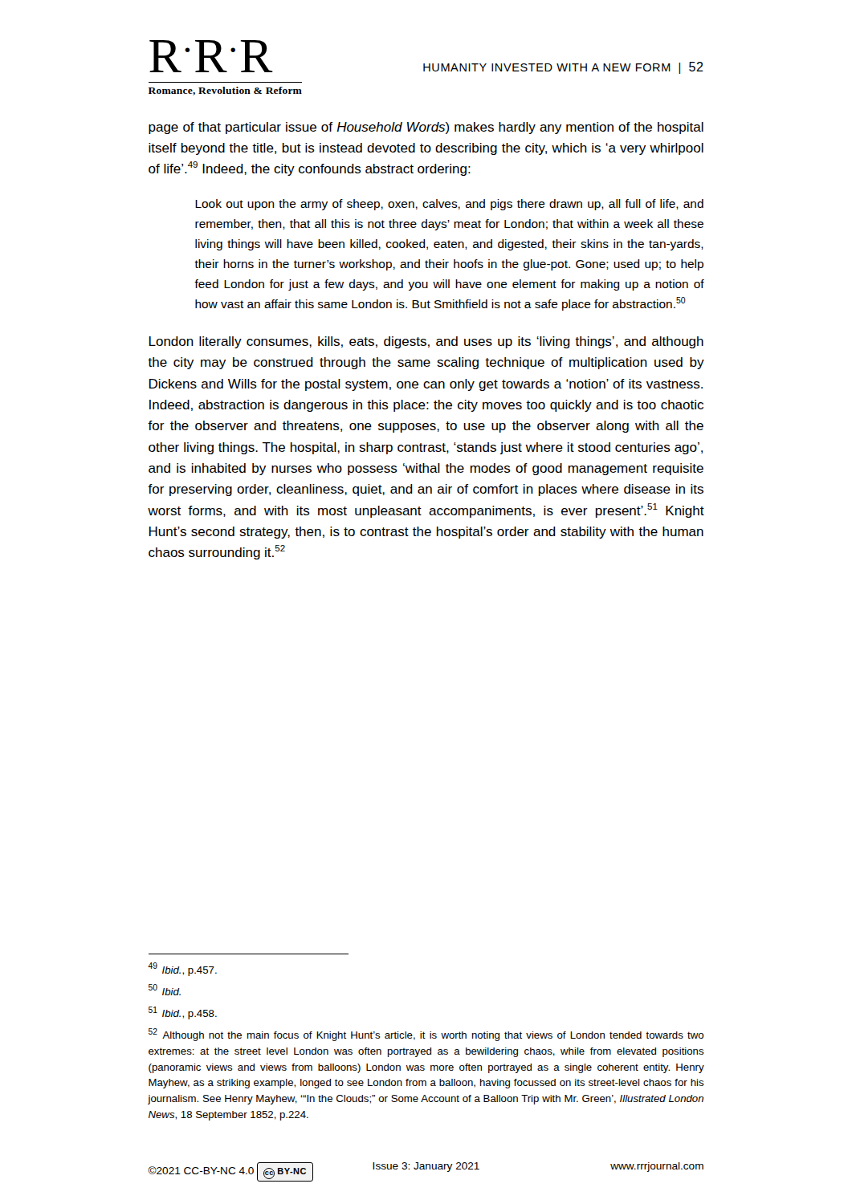R·R·R Romance, Revolution & Reform
HUMANITY INVESTED WITH A NEW FORM | 52
page of that particular issue of Household Words) makes hardly any mention of the hospital itself beyond the title, but is instead devoted to describing the city, which is ‘a very whirlpool of life’.49 Indeed, the city confounds abstract ordering:
Look out upon the army of sheep, oxen, calves, and pigs there drawn up, all full of life, and remember, then, that all this is not three days’ meat for London; that within a week all these living things will have been killed, cooked, eaten, and digested, their skins in the tan-yards, their horns in the turner’s workshop, and their hoofs in the glue-pot. Gone; used up; to help feed London for just a few days, and you will have one element for making up a notion of how vast an affair this same London is. But Smithfield is not a safe place for abstraction.50
London literally consumes, kills, eats, digests, and uses up its ‘living things’, and although the city may be construed through the same scaling technique of multiplication used by Dickens and Wills for the postal system, one can only get towards a ‘notion’ of its vastness. Indeed, abstraction is dangerous in this place: the city moves too quickly and is too chaotic for the observer and threatens, one supposes, to use up the observer along with all the other living things. The hospital, in sharp contrast, ‘stands just where it stood centuries ago’, and is inhabited by nurses who possess ‘withal the modes of good management requisite for preserving order, cleanliness, quiet, and an air of comfort in places where disease in its worst forms, and with its most unpleasant accompaniments, is ever present’.51 Knight Hunt’s second strategy, then, is to contrast the hospital’s order and stability with the human chaos surrounding it.52
49 Ibid., p.457.
50 Ibid.
51 Ibid., p.458.
52 Although not the main focus of Knight Hunt’s article, it is worth noting that views of London tended towards two extremes: at the street level London was often portrayed as a bewildering chaos, while from elevated positions (panoramic views and views from balloons) London was more often portrayed as a single coherent entity. Henry Mayhew, as a striking example, longed to see London from a balloon, having focussed on its street-level chaos for his journalism. See Henry Mayhew, ‘“In the Clouds;” or Some Account of a Balloon Trip with Mr. Green’, Illustrated London News, 18 September 1852, p.224.
©2021 CC-BY-NC 4.0
cc BY-NC
Issue 3: January 2021
www.rrrjournal.com